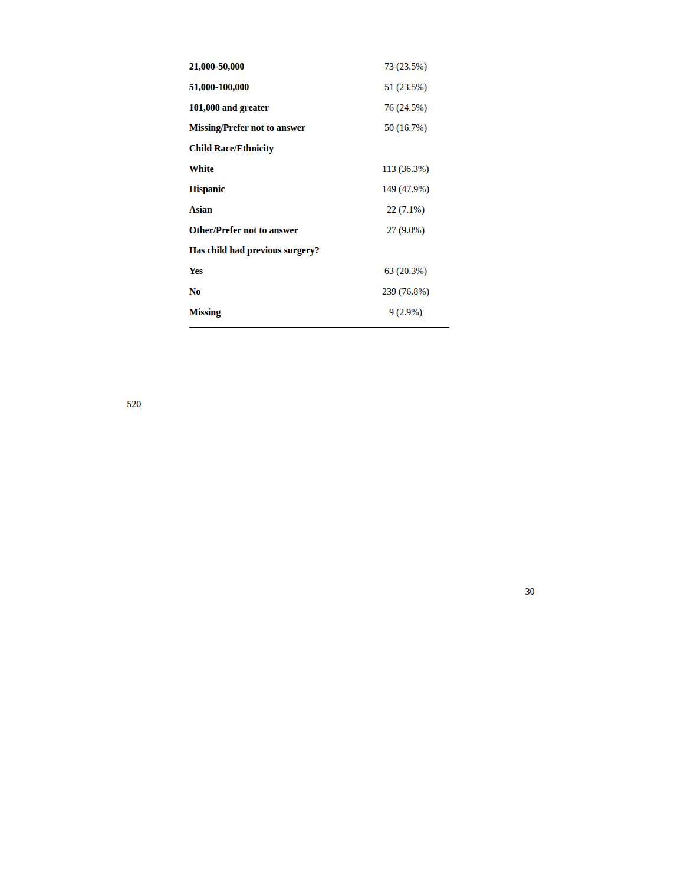| 21,000-50,000 | 73 (23.5%) |
| 51,000-100,000 | 51 (23.5%) |
| 101,000 and greater | 76 (24.5%) |
| Missing/Prefer not to answer | 50 (16.7%) |
| Child Race/Ethnicity | |
| White | 113 (36.3%) |
| Hispanic | 149 (47.9%) |
| Asian | 22 (7.1%) |
| Other/Prefer not to answer | 27 (9.0%) |
| Has child had previous surgery? | |
| Yes | 63 (20.3%) |
| No | 239 (76.8%) |
| Missing | 9 (2.9%) |
520
30